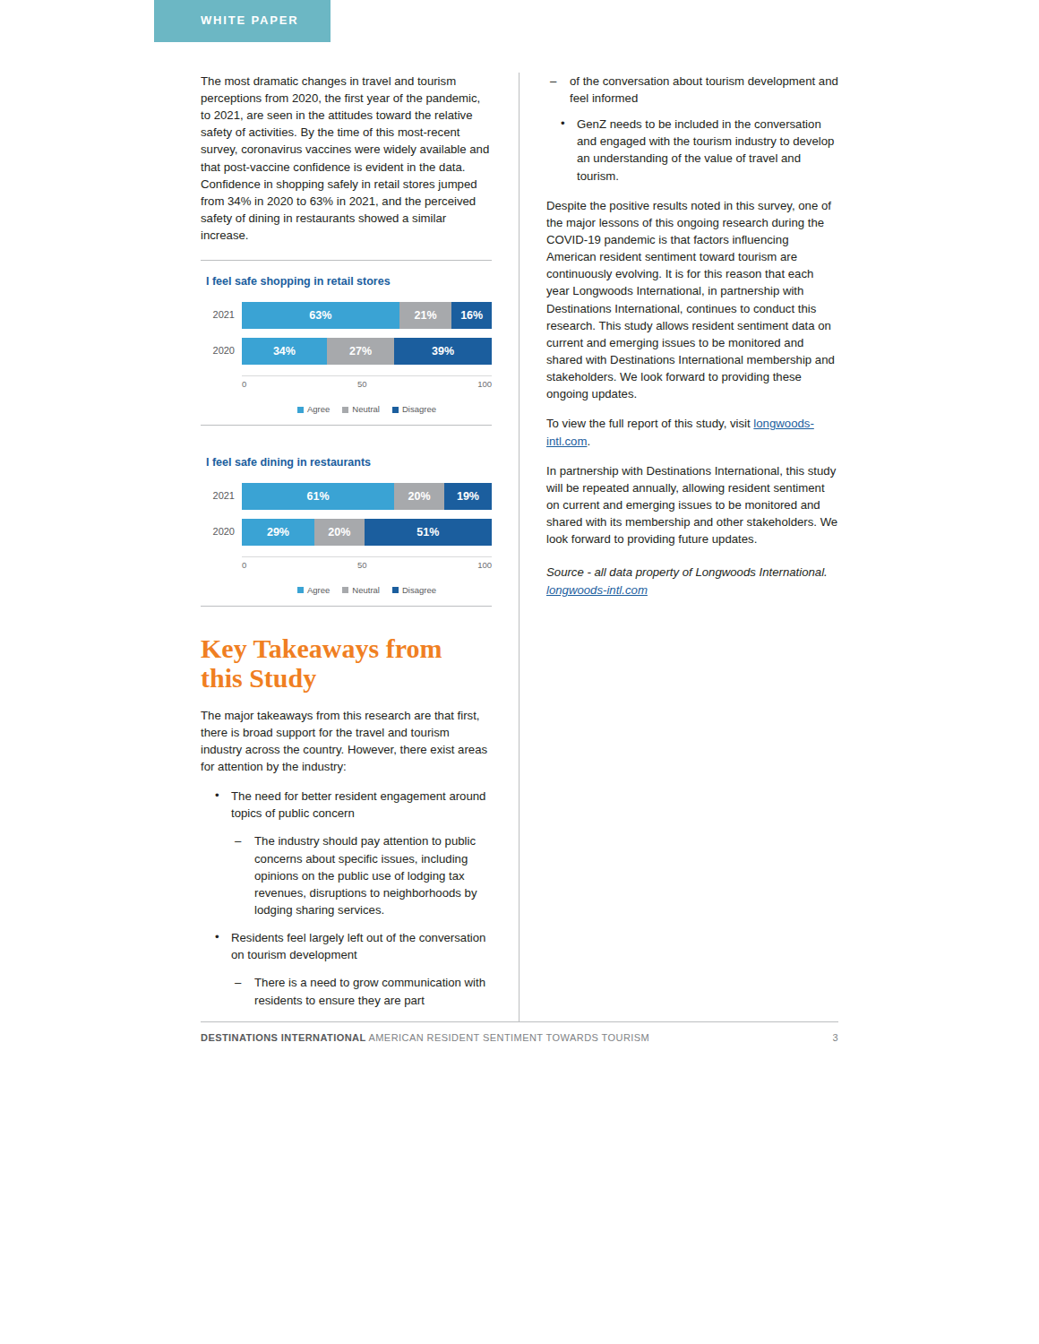WHITE PAPER
The most dramatic changes in travel and tourism perceptions from 2020, the first year of the pandemic, to 2021, are seen in the attitudes toward the relative safety of activities. By the time of this most-recent survey, coronavirus vaccines were widely available and that post-vaccine confidence is evident in the data. Confidence in shopping safely in retail stores jumped from 34% in 2020 to 63% in 2021, and the perceived safety of dining in restaurants showed a similar increase.
I feel safe shopping in retail stores
2021
63%
21%
16%
2020
34%
27%
39%
050100
Agree Neutral Disagree
I feel safe dining in restaurants
2021
61%
20%
19%
2020
29%
20%
51%
050100
Agree Neutral Disagree
Key Takeaways from
this Study
The major takeaways from this research are that first, there is broad support for the travel and tourism industry across the country. However, there exist areas for attention by the industry:
The need for better resident engagement around topics of public concern
The industry should pay attention to public concerns about specific issues, including opinions on the public use of lodging tax revenues, disruptions to neighborhoods by lodging sharing services.
Residents feel largely left out of the conversation on tourism development
There is a need to grow communication with residents to ensure they are part
of the conversation about tourism development and feel informed
GenZ needs to be included in the conversation and engaged with the tourism industry to develop an understanding of the value of travel and tourism.
Despite the positive results noted in this survey, one of the major lessons of this ongoing research during the COVID-19 pandemic is that factors influencing American resident sentiment toward tourism are continuously evolving. It is for this reason that each year Longwoods International, in partnership with Destinations International, continues to conduct this research. This study allows resident sentiment data on current and emerging issues to be monitored and shared with Destinations International membership and stakeholders. We look forward to providing these ongoing updates.
To view the full report of this study, visit longwoods-intl.com.
In partnership with Destinations International, this study will be repeated annually, allowing resident sentiment on current and emerging issues to be monitored and shared with its membership and other stakeholders. We look forward to providing future updates.
Source - all data property of Longwoods International. longwoods-intl.com
DESTINATIONS INTERNATIONAL AMERICAN RESIDENT SENTIMENT TOWARDS TOURISM
3